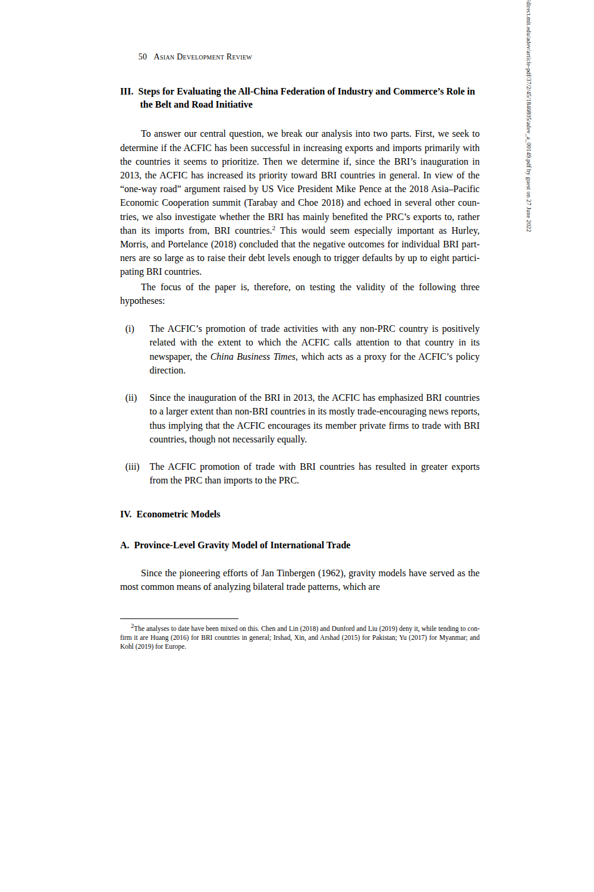Downloaded from http://direct.mit.edu/adev/article-pdf/37/2/45/1846805/adev_a_00149.pdf by guest on 27 June 2022
50 Asian Development Review
III. Steps for Evaluating the All-China Federation of Industry and Commerce’s Role in the Belt and Road Initiative
To answer our central question, we break our analysis into two parts. First, we seek to determine if the ACFIC has been successful in increasing exports and imports primarily with the countries it seems to prioritize. Then we determine if, since the BRI’s inauguration in 2013, the ACFIC has increased its priority toward BRI countries in general. In view of the “one-way road” argument raised by US Vice President Mike Pence at the 2018 Asia–Pacific Economic Cooperation summit (Tarabay and Choe 2018) and echoed in several other countries, we also investigate whether the BRI has mainly benefited the PRC’s exports to, rather than its imports from, BRI countries.2 This would seem especially important as Hurley, Morris, and Portelance (2018) concluded that the negative outcomes for individual BRI partners are so large as to raise their debt levels enough to trigger defaults by up to eight participating BRI countries.
The focus of the paper is, therefore, on testing the validity of the following three hypotheses:
(i) The ACFIC’s promotion of trade activities with any non-PRC country is positively related with the extent to which the ACFIC calls attention to that country in its newspaper, the China Business Times, which acts as a proxy for the ACFIC’s policy direction.
(ii) Since the inauguration of the BRI in 2013, the ACFIC has emphasized BRI countries to a larger extent than non-BRI countries in its mostly trade-encouraging news reports, thus implying that the ACFIC encourages its member private firms to trade with BRI countries, though not necessarily equally.
(iii) The ACFIC promotion of trade with BRI countries has resulted in greater exports from the PRC than imports to the PRC.
IV. Econometric Models
A. Province-Level Gravity Model of International Trade
Since the pioneering efforts of Jan Tinbergen (1962), gravity models have served as the most common means of analyzing bilateral trade patterns, which are
2The analyses to date have been mixed on this. Chen and Lin (2018) and Dunford and Liu (2019) deny it, while tending to confirm it are Huang (2016) for BRI countries in general; Irshad, Xin, and Arshad (2015) for Pakistan; Yu (2017) for Myanmar; and Kohl (2019) for Europe.